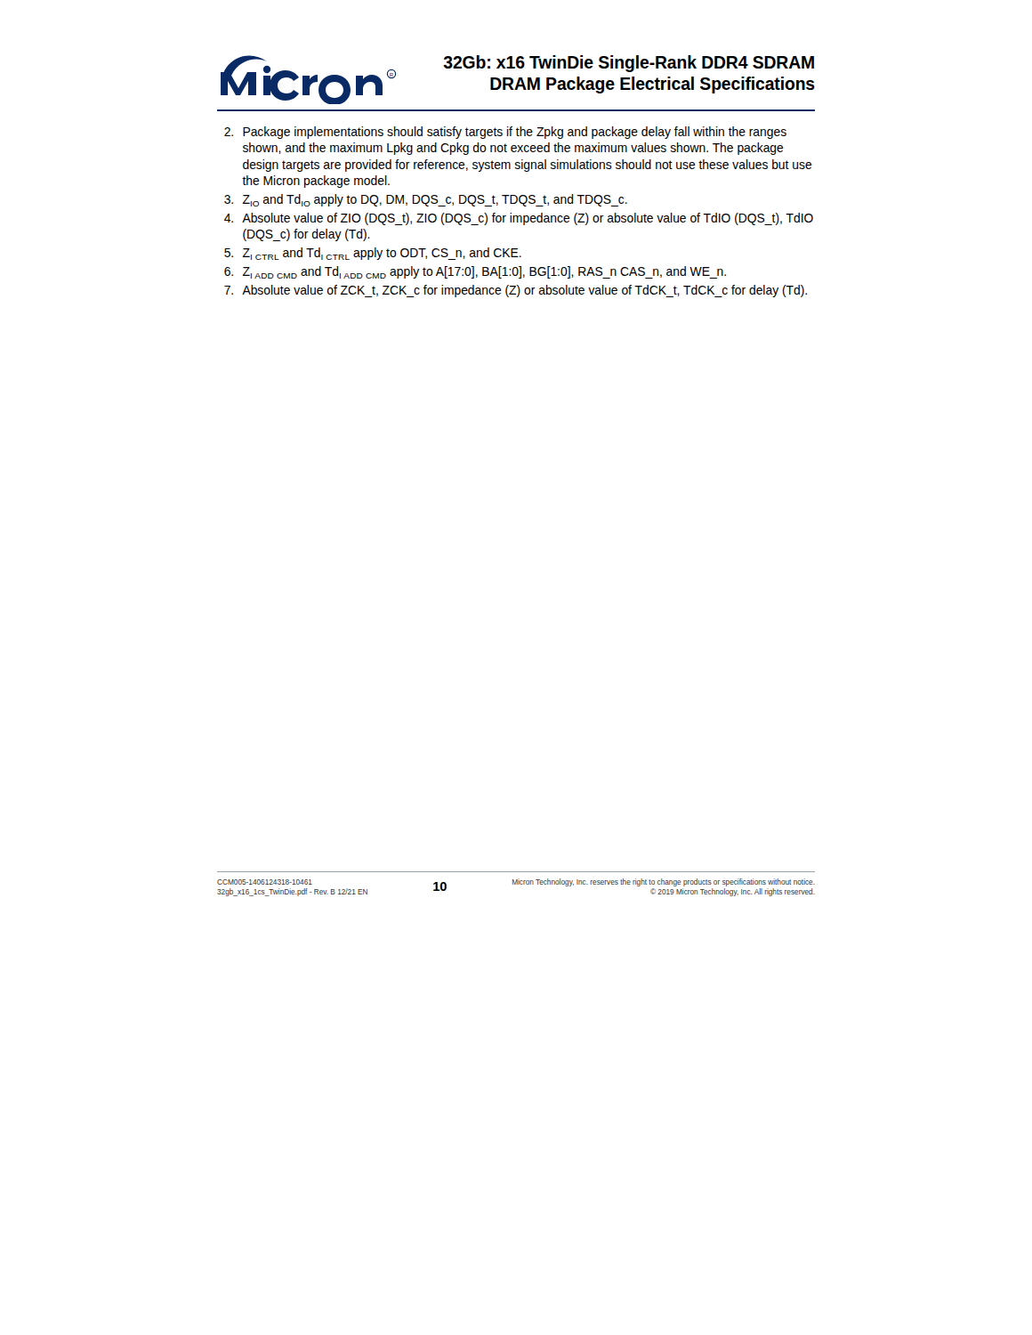R
32Gb: x16 TwinDie Single-Rank DDR4 SDRAM
DRAM Package Electrical Specifications
Package implementations should satisfy targets if the Zpkg and package delay fall within the ranges shown, and the maximum Lpkg and Cpkg do not exceed the maximum values shown. The package design targets are provided for reference, system signal simulations should not use these values but use the Micron package model.
ZIO and TdIO apply to DQ, DM, DQS_c, DQS_t, TDQS_t, and TDQS_c.
Absolute value of ZIO (DQS_t), ZIO (DQS_c) for impedance (Z) or absolute value of TdIO (DQS_t), TdIO (DQS_c) for delay (Td).
ZI CTRL and TdI CTRL apply to ODT, CS_n, and CKE.
ZI ADD CMD and TdI ADD CMD apply to A[17:0], BA[1:0], BG[1:0], RAS_n CAS_n, and WE_n.
Absolute value of ZCK_t, ZCK_c for impedance (Z) or absolute value of TdCK_t, TdCK_c for delay (Td).
CCM005-1406124318-10461
32gb_x16_1cs_TwinDie.pdf - Rev. B 12/21 EN
10
Micron Technology, Inc. reserves the right to change products or specifications without notice.
© 2019 Micron Technology, Inc. All rights reserved.